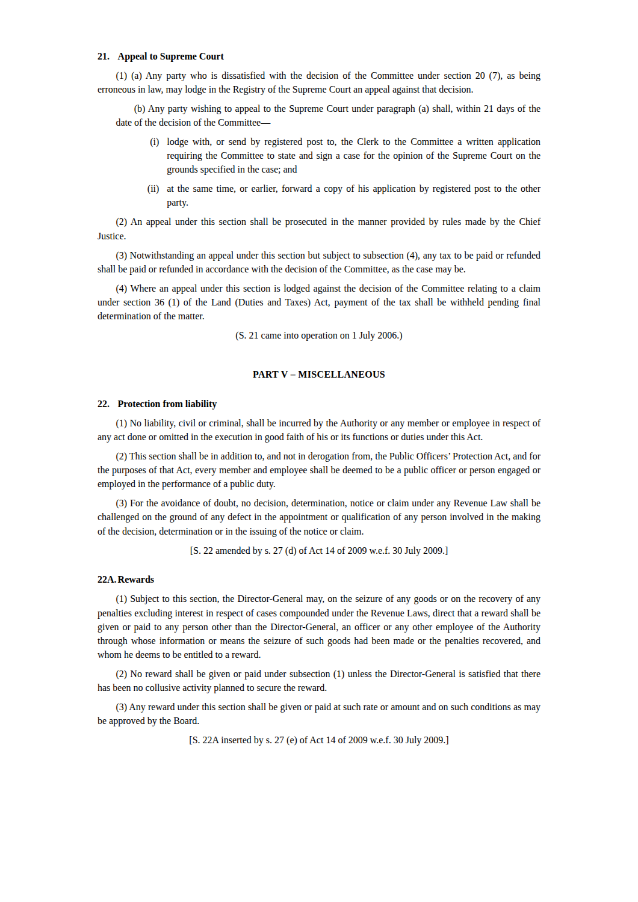21. Appeal to Supreme Court
(1) (a) Any party who is dissatisfied with the decision of the Committee under section 20 (7), as being erroneous in law, may lodge in the Registry of the Supreme Court an appeal against that decision.
(b) Any party wishing to appeal to the Supreme Court under paragraph (a) shall, within 21 days of the date of the decision of the Committee—
(i) lodge with, or send by registered post to, the Clerk to the Committee a written application requiring the Committee to state and sign a case for the opinion of the Supreme Court on the grounds specified in the case; and
(ii) at the same time, or earlier, forward a copy of his application by registered post to the other party.
(2) An appeal under this section shall be prosecuted in the manner provided by rules made by the Chief Justice.
(3) Notwithstanding an appeal under this section but subject to subsection (4), any tax to be paid or refunded shall be paid or refunded in accordance with the decision of the Committee, as the case may be.
(4) Where an appeal under this section is lodged against the decision of the Committee relating to a claim under section 36 (1) of the Land (Duties and Taxes) Act, payment of the tax shall be withheld pending final determination of the matter.
(S. 21 came into operation on 1 July 2006.)
PART V – MISCELLANEOUS
22. Protection from liability
(1) No liability, civil or criminal, shall be incurred by the Authority or any member or employee in respect of any act done or omitted in the execution in good faith of his or its functions or duties under this Act.
(2) This section shall be in addition to, and not in derogation from, the Public Officers’ Protection Act, and for the purposes of that Act, every member and employee shall be deemed to be a public officer or person engaged or employed in the performance of a public duty.
(3) For the avoidance of doubt, no decision, determination, notice or claim under any Revenue Law shall be challenged on the ground of any defect in the appointment or qualification of any person involved in the making of the decision, determination or in the issuing of the notice or claim.
[S. 22 amended by s. 27 (d) of Act 14 of 2009 w.e.f. 30 July 2009.]
22A. Rewards
(1) Subject to this section, the Director-General may, on the seizure of any goods or on the recovery of any penalties excluding interest in respect of cases compounded under the Revenue Laws, direct that a reward shall be given or paid to any person other than the Director-General, an officer or any other employee of the Authority through whose information or means the seizure of such goods had been made or the penalties recovered, and whom he deems to be entitled to a reward.
(2) No reward shall be given or paid under subsection (1) unless the Director-General is satisfied that there has been no collusive activity planned to secure the reward.
(3) Any reward under this section shall be given or paid at such rate or amount and on such conditions as may be approved by the Board.
[S. 22A inserted by s. 27 (e) of Act 14 of 2009 w.e.f. 30 July 2009.]